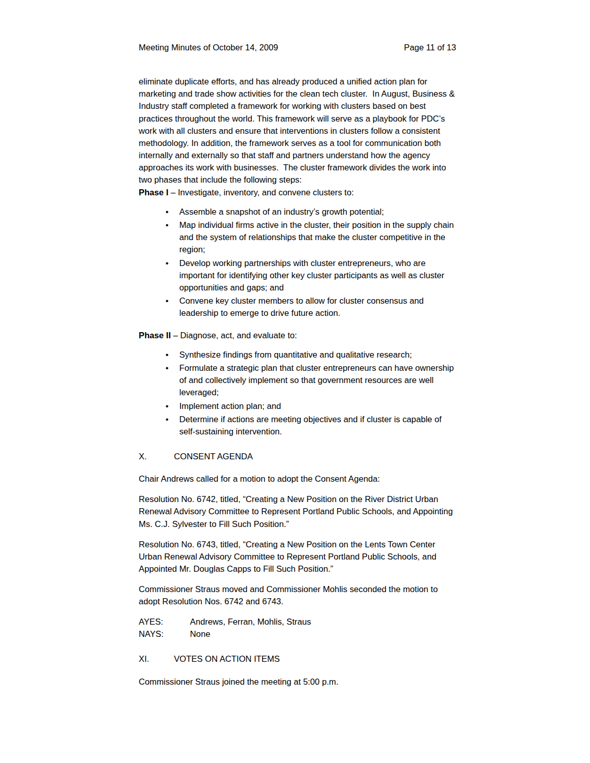Meeting Minutes of October 14, 2009
Page 11 of 13
eliminate duplicate efforts, and has already produced a unified action plan for marketing and trade show activities for the clean tech cluster. In August, Business & Industry staff completed a framework for working with clusters based on best practices throughout the world. This framework will serve as a playbook for PDC’s work with all clusters and ensure that interventions in clusters follow a consistent methodology. In addition, the framework serves as a tool for communication both internally and externally so that staff and partners understand how the agency approaches its work with businesses. The cluster framework divides the work into two phases that include the following steps:
Phase I – Investigate, inventory, and convene clusters to:
Assemble a snapshot of an industry’s growth potential;
Map individual firms active in the cluster, their position in the supply chain and the system of relationships that make the cluster competitive in the region;
Develop working partnerships with cluster entrepreneurs, who are important for identifying other key cluster participants as well as cluster opportunities and gaps; and
Convene key cluster members to allow for cluster consensus and leadership to emerge to drive future action.
Phase II – Diagnose, act, and evaluate to:
Synthesize findings from quantitative and qualitative research;
Formulate a strategic plan that cluster entrepreneurs can have ownership of and collectively implement so that government resources are well leveraged;
Implement action plan; and
Determine if actions are meeting objectives and if cluster is capable of self-sustaining intervention.
X.
CONSENT AGENDA
Chair Andrews called for a motion to adopt the Consent Agenda:
Resolution No. 6742, titled, “Creating a New Position on the River District Urban Renewal Advisory Committee to Represent Portland Public Schools, and Appointing Ms. C.J. Sylvester to Fill Such Position.”
Resolution No. 6743, titled, “Creating a New Position on the Lents Town Center Urban Renewal Advisory Committee to Represent Portland Public Schools, and Appointed Mr. Douglas Capps to Fill Such Position.”
Commissioner Straus moved and Commissioner Mohlis seconded the motion to adopt Resolution Nos. 6742 and 6743.
AYES:
Andrews, Ferran, Mohlis, Straus
NAYS:
None
XI.
VOTES ON ACTION ITEMS
Commissioner Straus joined the meeting at 5:00 p.m.